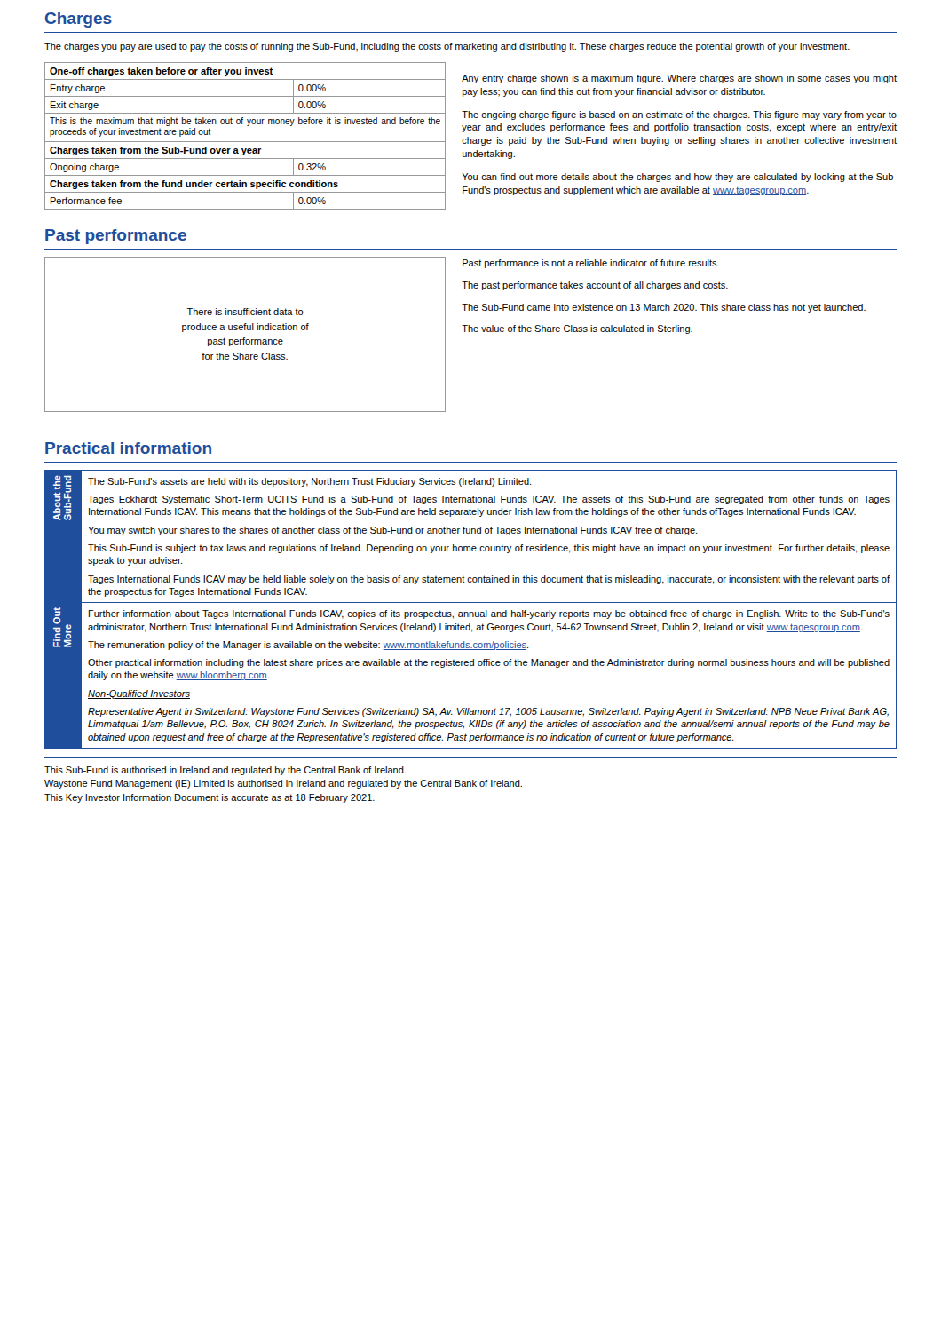Charges
The charges you pay are used to pay the costs of running the Sub-Fund, including the costs of marketing and distributing it. These charges reduce the potential growth of your investment.
| One-off charges taken before or after you invest |
| --- |
| Entry charge | 0.00% |
| Exit charge | 0.00% |
| This is the maximum that might be taken out of your money before it is invested and before the proceeds of your investment are paid out |
| Charges taken from the Sub-Fund over a year |
| Ongoing charge | 0.32% |
| Charges taken from the fund under certain specific conditions |
| Performance fee | 0.00% |
Any entry charge shown is a maximum figure. Where charges are shown in some cases you might pay less; you can find this out from your financial advisor or distributor.
The ongoing charge figure is based on an estimate of the charges. This figure may vary from year to year and excludes performance fees and portfolio transaction costs, except where an entry/exit charge is paid by the Sub-Fund when buying or selling shares in another collective investment undertaking.
You can find out more details about the charges and how they are calculated by looking at the Sub-Fund's prospectus and supplement which are available at www.tagesgroup.com.
Past performance
There is insufficient data to
produce a useful indication of
past performance
for the Share Class.
Past performance is not a reliable indicator of future results.
The past performance takes account of all charges and costs.
The Sub-Fund came into existence on 13 March 2020. This share class has not yet launched.
The value of the Share Class is calculated in Sterling.
Practical information
| About the Sub-Fund | The Sub-Fund's assets are held with its depository, Northern Trust Fiduciary Services (Ireland) Limited. Tages Eckhardt Systematic Short-Term UCITS Fund is a Sub-Fund of Tages International Funds ICAV. The assets of this Sub-Fund are segregated from other funds on Tages International Funds ICAV. This means that the holdings of the Sub-Fund are held separately under Irish law from the holdings of the other funds ofTages International Funds ICAV. You may switch your shares to the shares of another class of the Sub-Fund or another fund of Tages International Funds ICAV free of charge. This Sub-Fund is subject to tax laws and regulations of Ireland. Depending on your home country of residence, this might have an impact on your investment. For further details, please speak to your adviser. Tages International Funds ICAV may be held liable solely on the basis of any statement contained in this document that is misleading, inaccurate, or inconsistent with the relevant parts of the prospectus for Tages International Funds ICAV. |
| Find Out More | Further information about Tages International Funds ICAV, copies of its prospectus, annual and half-yearly reports may be obtained free of charge in English. Write to the Sub-Fund's administrator, Northern Trust International Fund Administration Services (Ireland) Limited, at Georges Court, 54-62 Townsend Street, Dublin 2, Ireland or visit www.tagesgroup.com . The remuneration policy of the Manager is available on the website: www.montlakefunds.com/policies . Other practical information including the latest share prices are available at the registered office of the Manager and the Administrator during normal business hours and will be published daily on the website www.bloomberg.com . Non-Qualified Investors Representative Agent in Switzerland: Waystone Fund Services (Switzerland) SA, Av. Villamont 17, 1005 Lausanne, Switzerland. Paying Agent in Switzerland: NPB Neue Privat Bank AG, Limmatquai 1/am Bellevue, P.O. Box, CH-8024 Zurich. In Switzerland, the prospectus, KIIDs (if any) the articles of association and the annual/semi-annual reports of the Fund may be obtained upon request and free of charge at the Representative's registered office. Past performance is no indication of current or future performance. |
This Sub-Fund is authorised in Ireland and regulated by the Central Bank of Ireland.
Waystone Fund Management (IE) Limited is authorised in Ireland and regulated by the Central Bank of Ireland.
This Key Investor Information Document is accurate as at 18 February 2021.